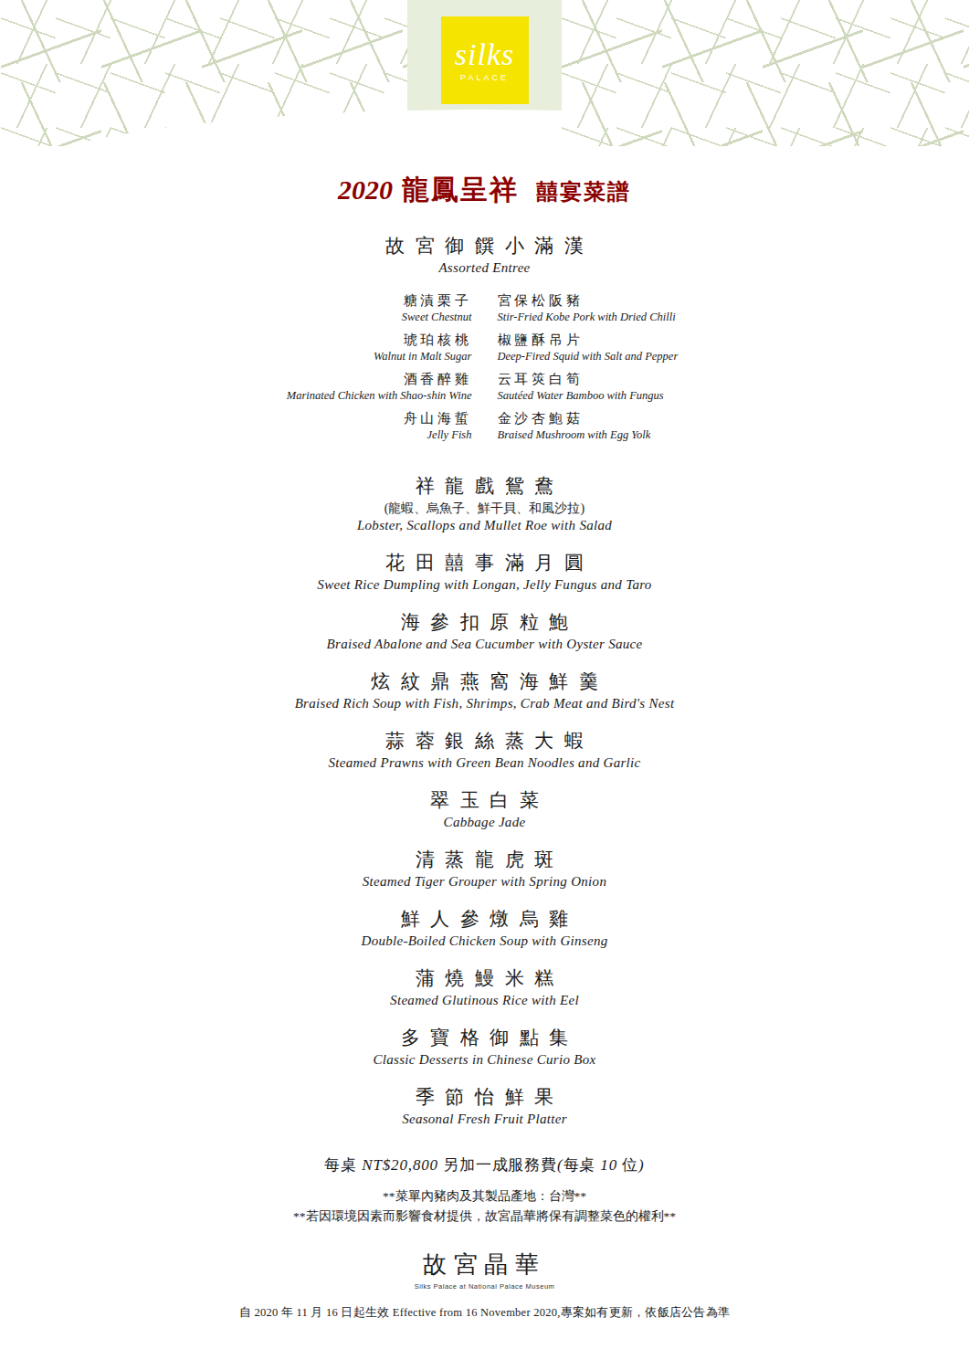silks PALACE
2020 龍鳳呈祥 囍宴菜譜
故宮御饌小滿漢
Assorted Entree
| 糖漬栗子 Sweet Chestnut | 宮保松阪豬 Stir-Fried Kobe Pork with Dried Chilli |
| 琥珀核桃 Walnut in Malt Sugar | 椒鹽酥吊片 Deep-Fired Squid with Salt and Pepper |
| 酒香醉雞 Marinated Chicken with Shao-shin Wine | 云耳筴白筍 Sautéed Water Bamboo with Fungus |
| 舟山海蜇 Jelly Fish | 金沙杏鮑菇 Braised Mushroom with Egg Yolk |
祥龍戲鴛鴦
(龍蝦、烏魚子、鮮干貝、和風沙拉)
Lobster, Scallops and Mullet Roe with Salad
花田囍事滿月圓
Sweet Rice Dumpling with Longan, Jelly Fungus and Taro
海參扣原粒鮑
Braised Abalone and Sea Cucumber with Oyster Sauce
炫紋鼎燕窩海鮮羹
Braised Rich Soup with Fish, Shrimps, Crab Meat and Bird's Nest
蒜蓉銀絲蒸大蝦
Steamed Prawns with Green Bean Noodles and Garlic
翠玉白菜
Cabbage Jade
清蒸龍虎斑
Steamed Tiger Grouper with Spring Onion
鮮人參燉烏雞
Double-Boiled Chicken Soup with Ginseng
蒲燒鰻米糕
Steamed Glutinous Rice with Eel
多寶格御點集
Classic Desserts in Chinese Curio Box
季節怡鮮果
Seasonal Fresh Fruit Platter
每桌 NT$20,800 另加一成服務費(每桌 10 位)
**菜單內豬肉及其製品產地：台灣**
**若因環境因素而影響食材提供，故宮晶華將保有調整菜色的權利**
故宮晶華
Silks Palace at National Palace Museum
自 2020 年 11 月 16 日起生效 Effective from 16 November 2020,專案如有更新，依飯店公告為準